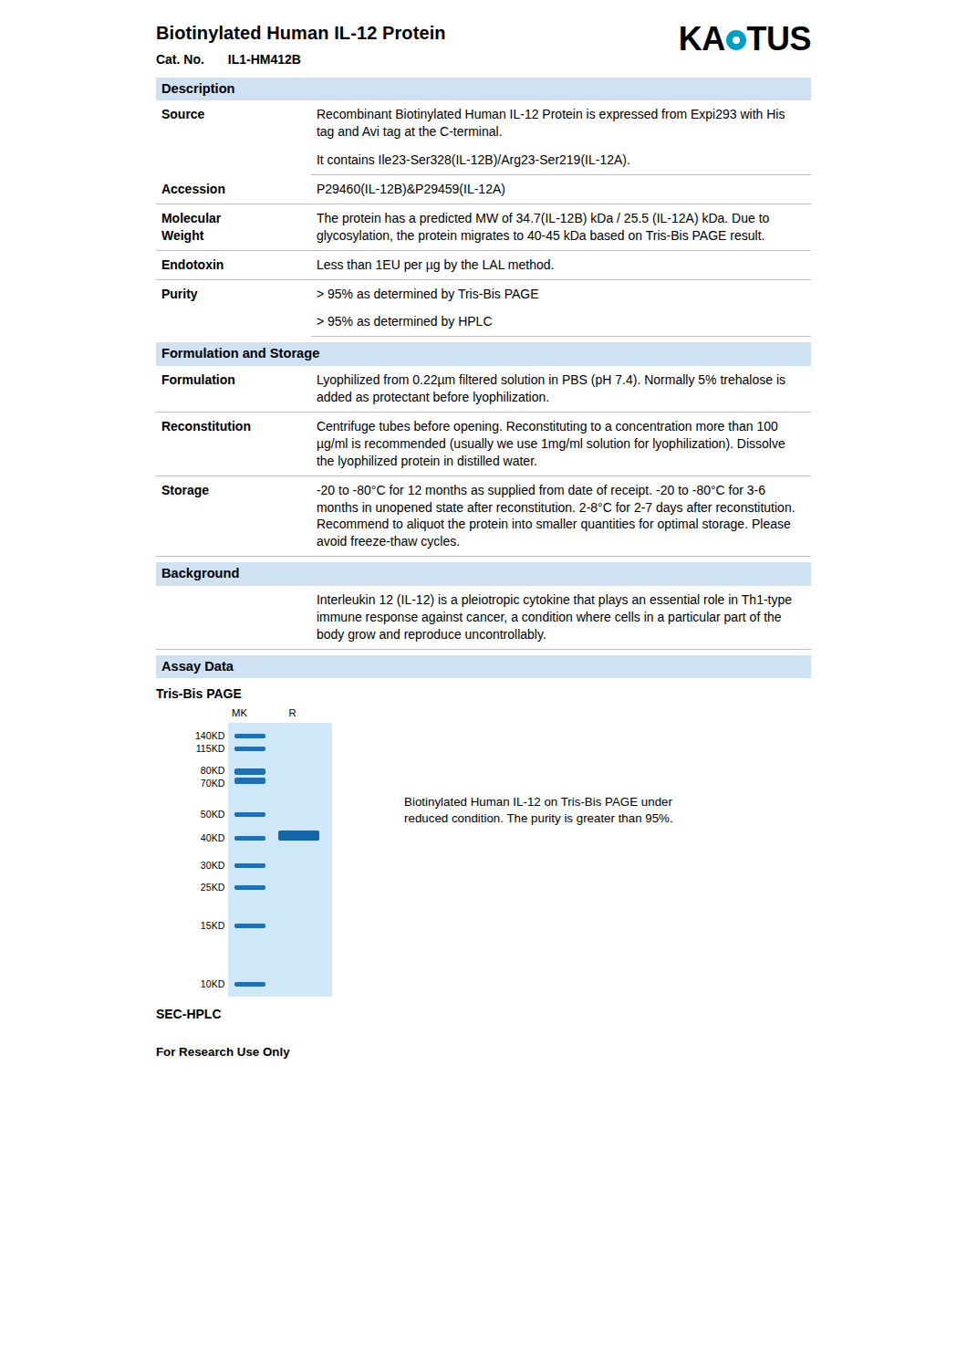Biotinylated Human IL-12 Protein
Cat. No. IL1-HM412B
KA TUS
Description
| Source | Recombinant Biotinylated Human IL-12 Protein is expressed from Expi293 with His tag and Avi tag at the C-terminal. |
| It contains Ile23-Ser328(IL-12B)/Arg23-Ser219(IL-12A). |
| Accession | P29460(IL-12B)&P29459(IL-12A) |
| Molecular Weight | The protein has a predicted MW of 34.7(IL-12B) kDa / 25.5 (IL-12A) kDa. Due to glycosylation, the protein migrates to 40-45 kDa based on Tris-Bis PAGE result. |
| Endotoxin | Less than 1EU per µg by the LAL method. |
| Purity | > 95% as determined by Tris-Bis PAGE |
| > 95% as determined by HPLC |
Formulation and Storage
| Formulation | Lyophilized from 0.22µm filtered solution in PBS (pH 7.4). Normally 5% trehalose is added as protectant before lyophilization. |
| Reconstitution | Centrifuge tubes before opening. Reconstituting to a concentration more than 100 µg/ml is recommended (usually we use 1mg/ml solution for lyophilization). Dissolve the lyophilized protein in distilled water. |
| Storage | -20 to -80°C for 12 months as supplied from date of receipt. -20 to -80°C for 3-6 months in unopened state after reconstitution. 2-8°C for 2-7 days after reconstitution. Recommend to aliquot the protein into smaller quantities for optimal storage. Please avoid freeze-thaw cycles. |
Background
| | Interleukin 12 (IL-12) is a pleiotropic cytokine that plays an essential role in Th1-type immune response against cancer, a condition where cells in a particular part of the body grow and reproduce uncontrollably. |
Assay Data
Tris-Bis PAGE
MK R
140KD 115KD 80KD 70KD 50KD 40KD 30KD 25KD 15KD 10KD
Biotinylated Human IL-12 on Tris-Bis PAGE under reduced condition. The purity is greater than 95%.
SEC-HPLC
For Research Use Only